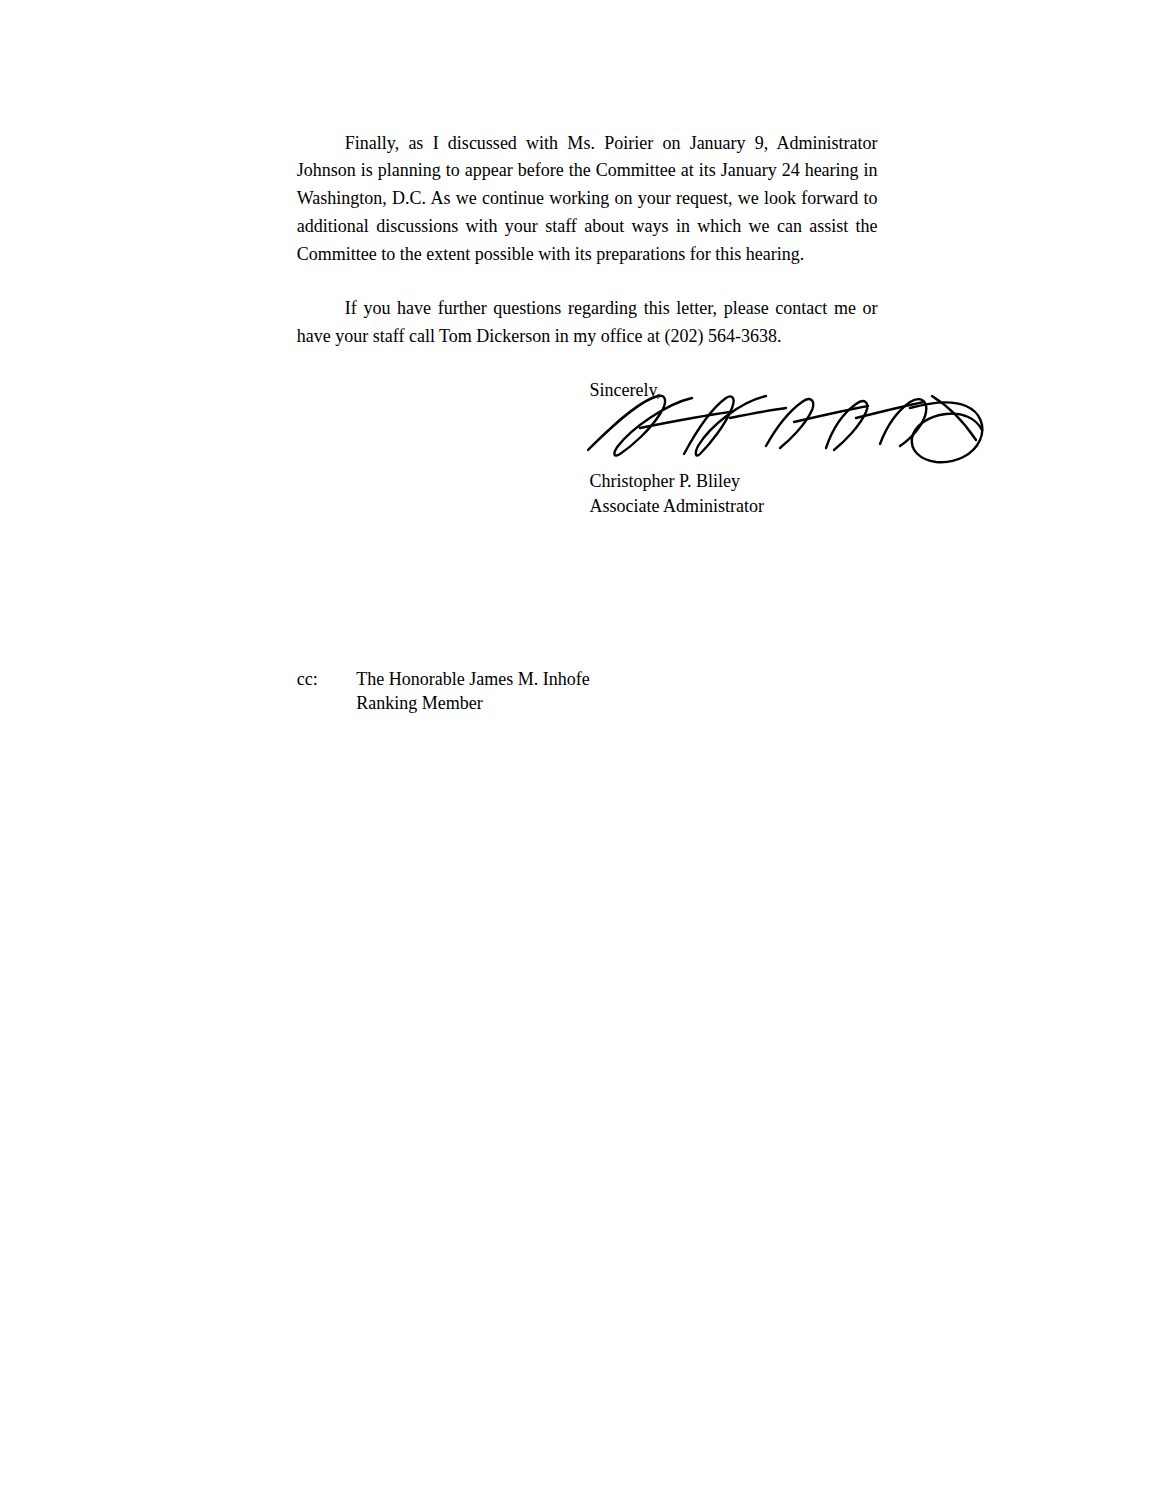Finally, as I discussed with Ms. Poirier on January 9, Administrator Johnson is planning to appear before the Committee at its January 24 hearing in Washington, D.C. As we continue working on your request, we look forward to additional discussions with your staff about ways in which we can assist the Committee to the extent possible with its preparations for this hearing.
If you have further questions regarding this letter, please contact me or have your staff call Tom Dickerson in my office at (202) 564-3638.
Sincerely,
Christopher P. Bliley
Associate Administrator
cc:
The Honorable James M. Inhofe
Ranking Member